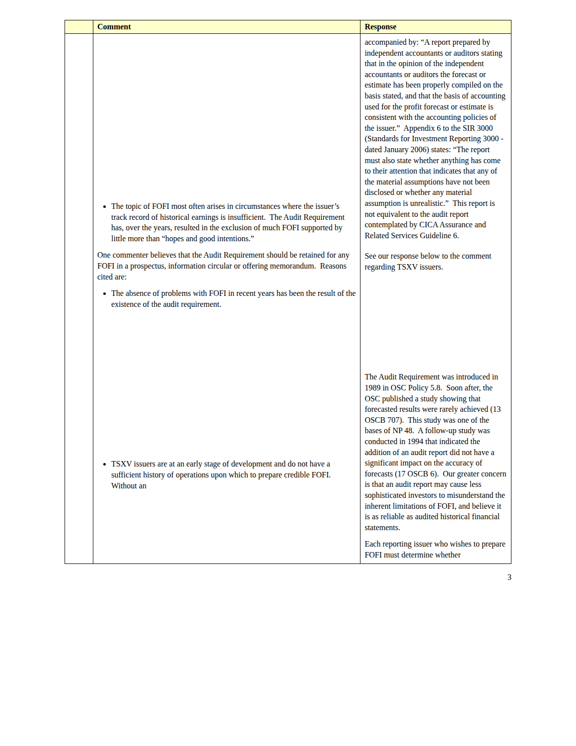| | Comment | Response |
| --- | --- | --- |
| | The topic of FOFI most often arises in circumstances where the issuer’s track record of historical earnings is insufficient. The Audit Requirement has, over the years, resulted in the exclusion of much FOFI supported by little more than “hopes and good intentions.” One commenter believes that the Audit Requirement should be retained for any FOFI in a prospectus, information circular or offering memorandum. Reasons cited are: The absence of problems with FOFI in recent years has been the result of the existence of the audit requirement. TSXV issuers are at an early stage of development and do not have a sufficient history of operations upon which to prepare credible FOFI. Without an | accompanied by: “A report prepared by independent accountants or auditors stating that in the opinion of the independent accountants or auditors the forecast or estimate has been properly compiled on the basis stated, and that the basis of accounting used for the profit forecast or estimate is consistent with the accounting policies of the issuer.” Appendix 6 to the SIR 3000 (Standards for Investment Reporting 3000 - dated January 2006) states: “The report must also state whether anything has come to their attention that indicates that any of the material assumptions have not been disclosed or whether any material assumption is unrealistic.” This report is not equivalent to the audit report contemplated by CICA Assurance and Related Services Guideline 6. See our response below to the comment regarding TSXV issuers. The Audit Requirement was introduced in 1989 in OSC Policy 5.8. Soon after, the OSC published a study showing that forecasted results were rarely achieved (13 OSCB 707). This study was one of the bases of NP 48. A follow-up study was conducted in 1994 that indicated the addition of an audit report did not have a significant impact on the accuracy of forecasts (17 OSCB 6). Our greater concern is that an audit report may cause less sophisticated investors to misunderstand the inherent limitations of FOFI, and believe it is as reliable as audited historical financial statements. Each reporting issuer who wishes to prepare FOFI must determine whether |
3